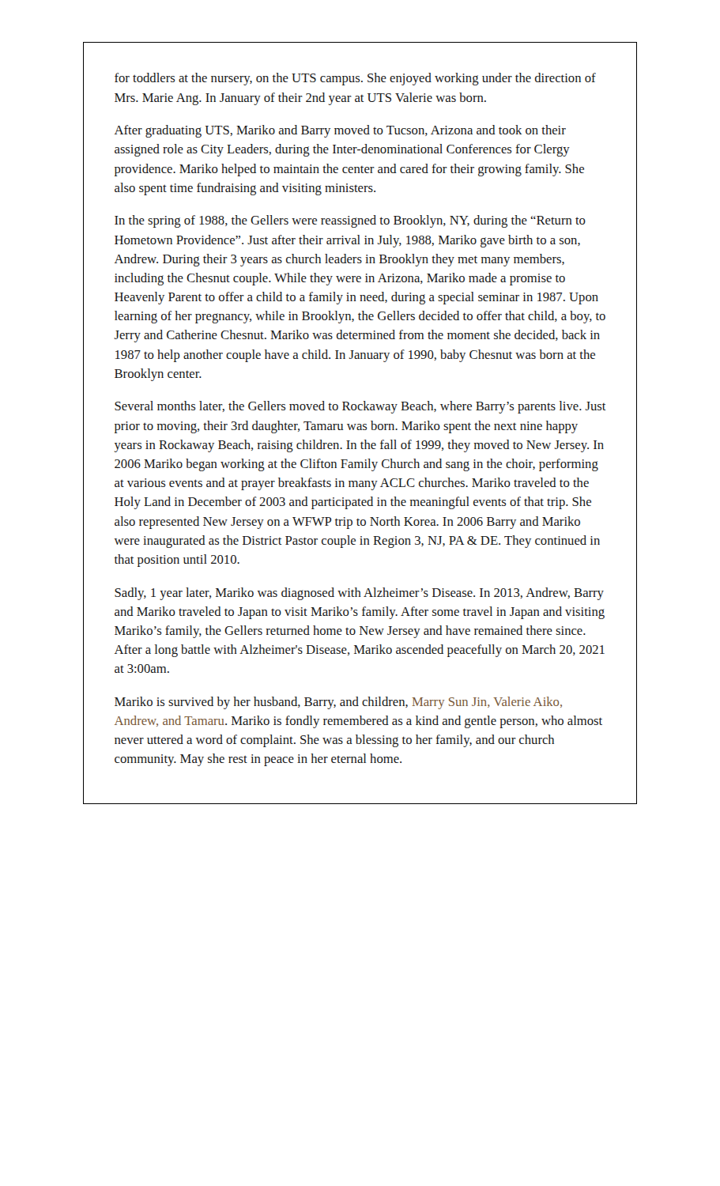for toddlers at the nursery, on the UTS campus. She enjoyed working under the direction of Mrs. Marie Ang. In January of their 2nd year at UTS Valerie was born.
After graduating UTS, Mariko and Barry moved to Tucson, Arizona and took on their assigned role as City Leaders, during the Inter-denominational Conferences for Clergy providence. Mariko helped to maintain the center and cared for their growing family. She also spent time fundraising and visiting ministers.
In the spring of 1988, the Gellers were reassigned to Brooklyn, NY, during the “Return to Hometown Providence”. Just after their arrival in July, 1988, Mariko gave birth to a son, Andrew. During their 3 years as church leaders in Brooklyn they met many members, including the Chesnut couple. While they were in Arizona, Mariko made a promise to Heavenly Parent to offer a child to a family in need, during a special seminar in 1987. Upon learning of her pregnancy, while in Brooklyn, the Gellers decided to offer that child, a boy, to Jerry and Catherine Chesnut. Mariko was determined from the moment she decided, back in 1987 to help another couple have a child. In January of 1990, baby Chesnut was born at the Brooklyn center.
Several months later, the Gellers moved to Rockaway Beach, where Barry’s parents live. Just prior to moving, their 3rd daughter, Tamaru was born. Mariko spent the next nine happy years in Rockaway Beach, raising children. In the fall of 1999, they moved to New Jersey. In 2006 Mariko began working at the Clifton Family Church and sang in the choir, performing at various events and at prayer breakfasts in many ACLC churches. Mariko traveled to the Holy Land in December of 2003 and participated in the meaningful events of that trip. She also represented New Jersey on a WFWP trip to North Korea. In 2006 Barry and Mariko were inaugurated as the District Pastor couple in Region 3, NJ, PA & DE. They continued in that position until 2010.
Sadly, 1 year later, Mariko was diagnosed with Alzheimer’s Disease. In 2013, Andrew, Barry and Mariko traveled to Japan to visit Mariko’s family. After some travel in Japan and visiting Mariko’s family, the Gellers returned home to New Jersey and have remained there since. After a long battle with Alzheimer's Disease, Mariko ascended peacefully on March 20, 2021 at 3:00am.
Mariko is survived by her husband, Barry, and children, Marry Sun Jin, Valerie Aiko, Andrew, and Tamaru. Mariko is fondly remembered as a kind and gentle person, who almost never uttered a word of complaint. She was a blessing to her family, and our church community. May she rest in peace in her eternal home.